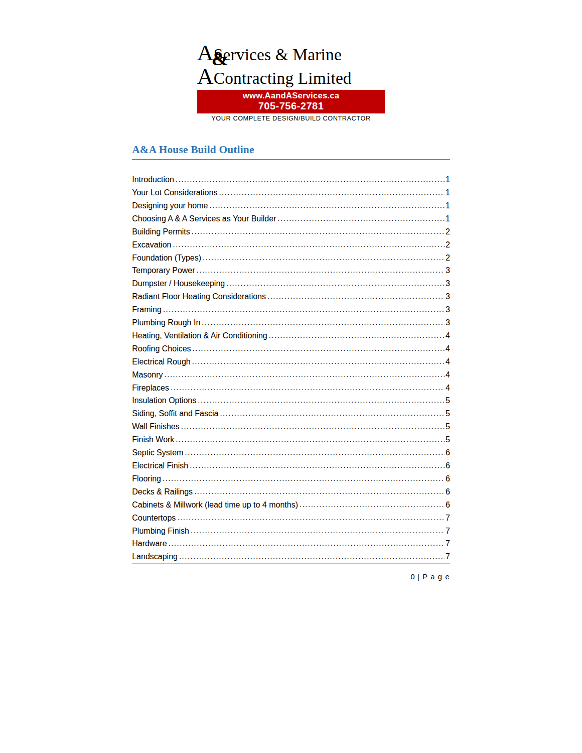&
AServices & Marine
AContracting Limited
www.AandAServices.ca
705-756-2781
YOUR COMPLETE DESIGN/BUILD CONTRACTOR
A&A House Build Outline
Introduction........................................................................................................................................... 1
Your Lot Considerations........................................................................................................................................... 1
Designing your home........................................................................................................................................... 1
Choosing A & A Services as Your Builder........................................................................................................................................... 1
Building Permits........................................................................................................................................... 2
Excavation........................................................................................................................................... 2
Foundation (Types)........................................................................................................................................... 2
Temporary Power........................................................................................................................................... 3
Dumpster / Housekeeping........................................................................................................................................... 3
Radiant Floor Heating Considerations........................................................................................................................................... 3
Framing........................................................................................................................................... 3
Plumbing Rough In........................................................................................................................................... 3
Heating, Ventilation & Air Conditioning........................................................................................................................................... 4
Roofing Choices........................................................................................................................................... 4
Electrical Rough........................................................................................................................................... 4
Masonry........................................................................................................................................... 4
Fireplaces........................................................................................................................................... 4
Insulation Options........................................................................................................................................... 5
Siding, Soffit and Fascia........................................................................................................................................... 5
Wall Finishes........................................................................................................................................... 5
Finish Work........................................................................................................................................... 5
Septic System........................................................................................................................................... 6
Electrical Finish........................................................................................................................................... 6
Flooring........................................................................................................................................... 6
Decks & Railings........................................................................................................................................... 6
Cabinets & Millwork (lead time up to 4 months)........................................................................................................................................... 6
Countertops........................................................................................................................................... 7
Plumbing Finish........................................................................................................................................... 7
Hardware........................................................................................................................................... 7
Landscaping........................................................................................................................................... 7
0 | P a g e